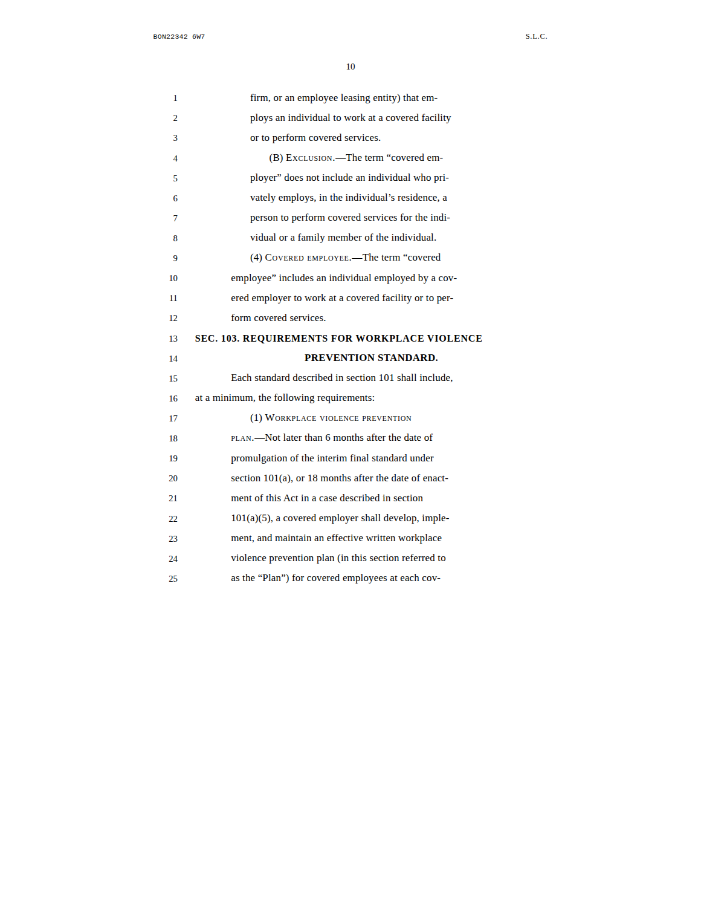BON22342 6W7 S.L.C.
10
firm, or an employee leasing entity) that em-
ploys an individual to work at a covered facility
or to perform covered services.
(B) Exclusion.—The term “covered em-
ployer” does not include an individual who pri-
vately employs, in the individual’s residence, a
person to perform covered services for the indi-
vidual or a family member of the individual.
(4) Covered employee.—The term “covered
employee” includes an individual employed by a cov-
ered employer to work at a covered facility or to per-
form covered services.
SEC. 103. REQUIREMENTS FOR WORKPLACE VIOLENCE
PREVENTION STANDARD.
Each standard described in section 101 shall include,
at a minimum, the following requirements:
(1) Workplace violence prevention
plan.—Not later than 6 months after the date of
promulgation of the interim final standard under
section 101(a), or 18 months after the date of enact-
ment of this Act in a case described in section
101(a)(5), a covered employer shall develop, imple-
ment, and maintain an effective written workplace
violence prevention plan (in this section referred to
as the “Plan”) for covered employees at each cov-